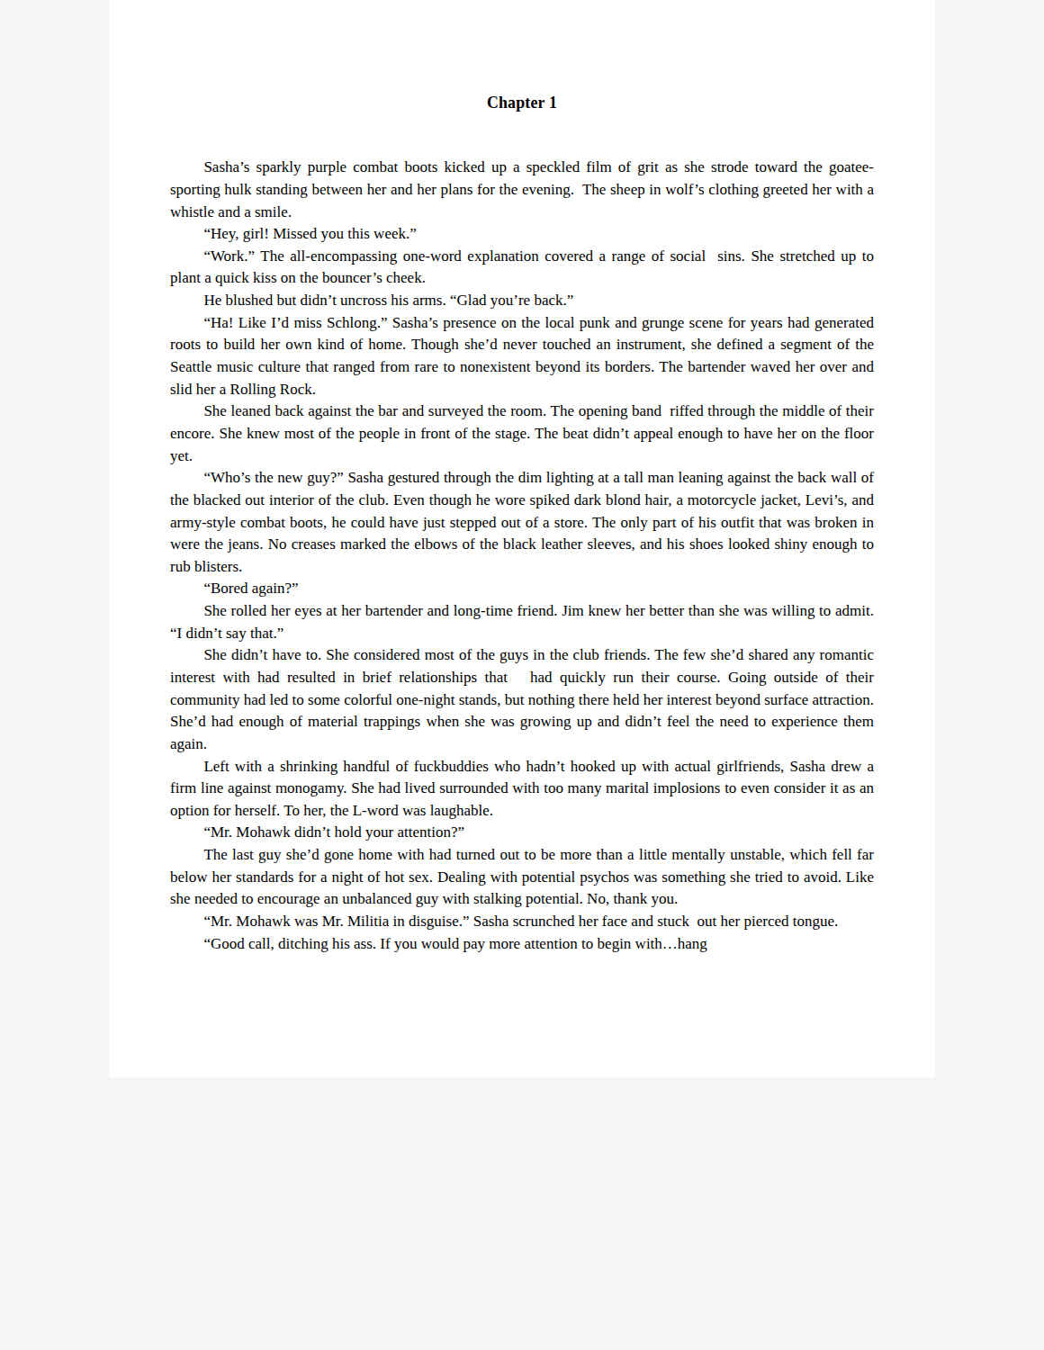Chapter 1
Sasha’s sparkly purple combat boots kicked up a speckled film of grit as she strode toward the goatee-sporting hulk standing between her and her plans for the evening. The sheep in wolf’s clothing greeted her with a whistle and a smile.
“Hey, girl! Missed you this week.”
“Work.” The all-encompassing one-word explanation covered a range of social sins. She stretched up to plant a quick kiss on the bouncer’s cheek.
He blushed but didn’t uncross his arms. “Glad you’re back.”
“Ha! Like I’d miss Schlong.” Sasha’s presence on the local punk and grunge scene for years had generated roots to build her own kind of home. Though she’d never touched an instrument, she defined a segment of the Seattle music culture that ranged from rare to nonexistent beyond its borders. The bartender waved her over and slid her a Rolling Rock.
She leaned back against the bar and surveyed the room. The opening band riffed through the middle of their encore. She knew most of the people in front of the stage. The beat didn’t appeal enough to have her on the floor yet.
“Who’s the new guy?” Sasha gestured through the dim lighting at a tall man leaning against the back wall of the blacked out interior of the club. Even though he wore spiked dark blond hair, a motorcycle jacket, Levi’s, and army-style combat boots, he could have just stepped out of a store. The only part of his outfit that was broken in were the jeans. No creases marked the elbows of the black leather sleeves, and his shoes looked shiny enough to rub blisters.
“Bored again?”
She rolled her eyes at her bartender and long-time friend. Jim knew her better than she was willing to admit. “I didn’t say that.”
She didn’t have to. She considered most of the guys in the club friends. The few she’d shared any romantic interest with had resulted in brief relationships that had quickly run their course. Going outside of their community had led to some colorful one-night stands, but nothing there held her interest beyond surface attraction. She’d had enough of material trappings when she was growing up and didn’t feel the need to experience them again.
Left with a shrinking handful of fuckbuddies who hadn’t hooked up with actual girlfriends, Sasha drew a firm line against monogamy. She had lived surrounded with too many marital implosions to even consider it as an option for herself. To her, the L-word was laughable.
“Mr. Mohawk didn’t hold your attention?”
The last guy she’d gone home with had turned out to be more than a little mentally unstable, which fell far below her standards for a night of hot sex. Dealing with potential psychos was something she tried to avoid. Like she needed to encourage an unbalanced guy with stalking potential. No, thank you.
“Mr. Mohawk was Mr. Militia in disguise.” Sasha scrunched her face and stuck out her pierced tongue.
“Good call, ditching his ass. If you would pay more attention to begin with…hang